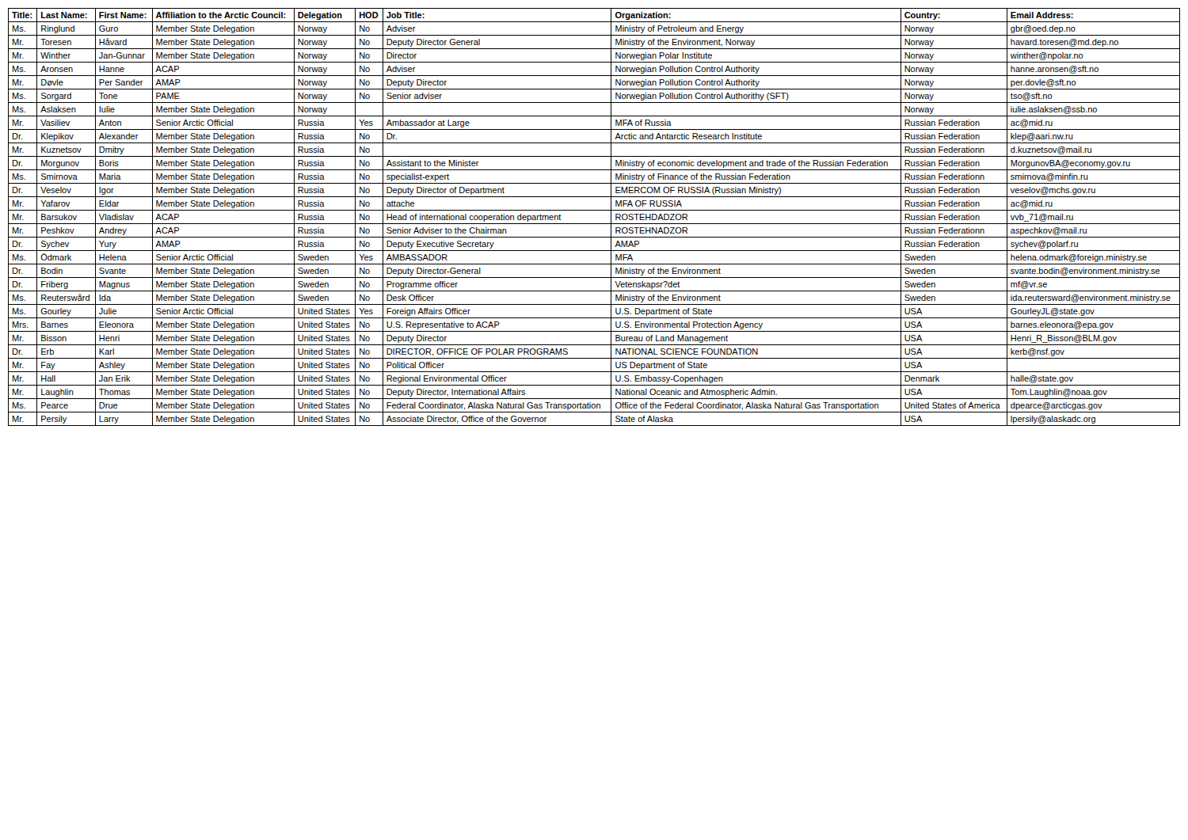| Title: | Last Name: | First Name: | Affiliation to the Arctic Council: | Delegation | HOD | Job Title: | Organization: | Country: | Email Address: |
| --- | --- | --- | --- | --- | --- | --- | --- | --- | --- |
| Ms. | Ringlund | Guro | Member State Delegation | Norway | No | Adviser | Ministry of Petroleum and Energy | Norway | gbr@oed.dep.no |
| Mr. | Toresen | Håvard | Member State Delegation | Norway | No | Deputy Director General | Ministry of the Environment, Norway | Norway | havard.toresen@md.dep.no |
| Mr. | Winther | Jan-Gunnar | Member State Delegation | Norway | No | Director | Norwegian Polar Institute | Norway | winther@npolar.no |
| Ms. | Aronsen | Hanne | ACAP | Norway | No | Adviser | Norwegian Pollution Control Authority | Norway | hanne.aronsen@sft.no |
| Mr. | Døvle | Per Sander | AMAP | Norway | No | Deputy Director | Norwegian Pollution Control Authority | Norway | per.dovle@sft.no |
| Ms. | Sorgard | Tone | PAME | Norway | No | Senior adviser | Norwegian Pollution Control Authorithy (SFT) | Norway | tso@sft.no |
| Ms. | Aslaksen | Iulie | Member State Delegation | Norway | | | | Norway | iulie.aslaksen@ssb.no |
| Mr. | Vasiliev | Anton | Senior Arctic Official | Russia | Yes | Ambassador at Large | MFA of Russia | Russian Federation | ac@mid.ru |
| Dr. | Klepikov | Alexander | Member State Delegation | Russia | No | Dr. | Arctic and Antarctic Research Institute | Russian Federation | klep@aari.nw.ru |
| Mr. | Kuznetsov | Dmitry | Member State Delegation | Russia | No | | | Russian Federationn | d.kuznetsov@mail.ru |
| Dr. | Morgunov | Boris | Member State Delegation | Russia | No | Assistant to the Minister | Ministry of economic development and trade of the Russian Federation | Russian Federation | MorgunovBA@economy.gov.ru |
| Ms. | Smirnova | Maria | Member State Delegation | Russia | No | specialist-expert | Ministry of Finance of the Russian Federation | Russian Federationn | smirnova@minfin.ru |
| Dr. | Veselov | Igor | Member State Delegation | Russia | No | Deputy Director of Department | EMERCOM OF RUSSIA (Russian Ministry) | Russian Federation | veselov@mchs.gov.ru |
| Mr. | Yafarov | Eldar | Member State Delegation | Russia | No | attache | MFA OF RUSSIA | Russian Federation | ac@mid.ru |
| Mr. | Barsukov | Vladislav | ACAP | Russia | No | Head of international cooperation department | ROSTEHDADZOR | Russian Federation | vvb_71@mail.ru |
| Mr. | Peshkov | Andrey | ACAP | Russia | No | Senior Adviser to the Chairman | ROSTEHNADZOR | Russian Federationn | aspechkov@mail.ru |
| Dr. | Sychev | Yury | AMAP | Russia | No | Deputy Executive Secretary | AMAP | Russian Federation | sychev@polarf.ru |
| Ms. | Ödmark | Helena | Senior Arctic Official | Sweden | Yes | AMBASSADOR | MFA | Sweden | helena.odmark@foreign.ministry.se |
| Dr. | Bodin | Svante | Member State Delegation | Sweden | No | Deputy Director-General | Ministry of the Environment | Sweden | svante.bodin@environment.ministry.se |
| Dr. | Friberg | Magnus | Member State Delegation | Sweden | No | Programme officer | Vetenskapsr?det | Sweden | mf@vr.se |
| Ms. | Reuterswård | Ida | Member State Delegation | Sweden | No | Desk Officer | Ministry of the Environment | Sweden | ida.reutersward@environment.ministry.se |
| Ms. | Gourley | Julie | Senior Arctic Official | United States | Yes | Foreign Affairs Officer | U.S. Department of State | USA | GourleyJL@state.gov |
| Mrs. | Barnes | Eleonora | Member State Delegation | United States | No | U.S. Representative to ACAP | U.S. Environmental Protection Agency | USA | barnes.eleonora@epa.gov |
| Mr. | Bisson | Henri | Member State Delegation | United States | No | Deputy Director | Bureau of Land Management | USA | Henri_R_Bisson@BLM.gov |
| Dr. | Erb | Karl | Member State Delegation | United States | No | DIRECTOR, OFFICE OF POLAR PROGRAMS | NATIONAL SCIENCE FOUNDATION | USA | kerb@nsf.gov |
| Mr. | Fay | Ashley | Member State Delegation | United States | No | Political Officer | US Department of State | USA | |
| Mr. | Hall | Jan Erik | Member State Delegation | United States | No | Regional Environmental Officer | U.S. Embassy-Copenhagen | Denmark | halle@state.gov |
| Mr. | Laughlin | Thomas | Member State Delegation | United States | No | Deputy Director, International Affairs | National Oceanic and Atmospheric Admin. | USA | Tom.Laughlin@noaa.gov |
| Ms. | Pearce | Drue | Member State Delegation | United States | No | Federal Coordinator, Alaska Natural Gas Transportation | Office of the Federal Coordinator, Alaska Natural Gas Transportation | United States of America | dpearce@arcticgas.gov |
| Mr. | Persily | Larry | Member State Delegation | United States | No | Associate Director, Office of the Governor | State of Alaska | USA | lpersily@alaskadc.org |